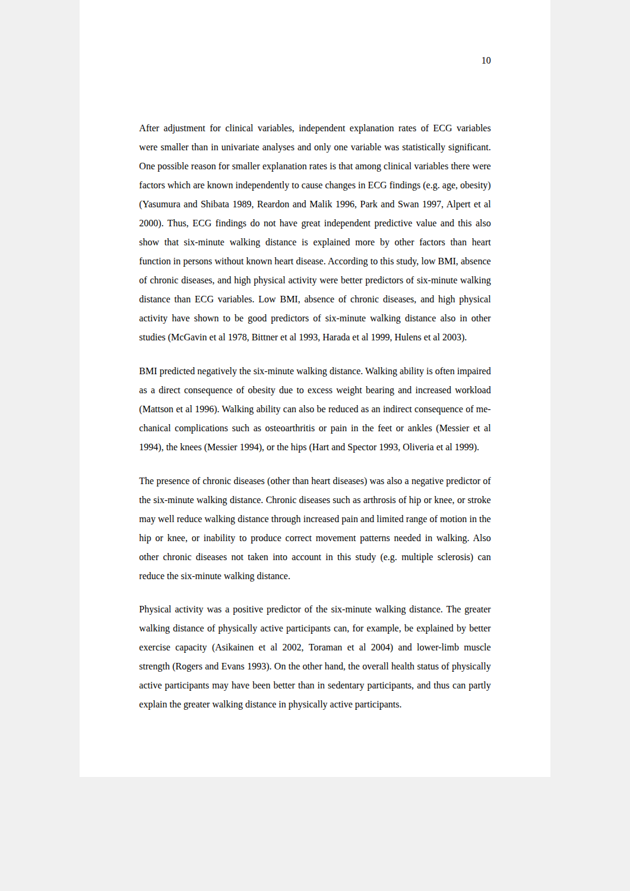10
After adjustment for clinical variables, independent explanation rates of ECG variables were smaller than in univariate analyses and only one variable was statistically significant. One possible reason for smaller explanation rates is that among clinical variables there were fac­tors which are known independently to cause changes in ECG findings (e.g. age, obesity) (Yasumura and Shibata 1989, Reardon and Malik 1996, Park and Swan 1997, Alpert et al 2000). Thus, ECG findings do not have great independent predictive value and this also show that six-minute walking distance is explained more by other factors than heart function in per­sons without known heart disease. According to this study, low BMI, absence of chronic dis­eases, and high physical activity were better predictors of six-minute walking distance than ECG variables. Low BMI, absence of chronic diseases, and high physical activity have shown to be good predictors of six-minute walking distance also in other studies (McGavin et al 1978, Bittner et al 1993, Harada et al 1999, Hulens et al 2003).
BMI predicted negatively the six-minute walking distance. Walking ability is often impaired as a direct consequence of obesity due to excess weight bearing and increased workload (Mattson et al 1996). Walking ability can also be reduced as an indirect consequence of me­chanical complications such as osteoarthritis or pain in the feet or ankles (Messier et al 1994), the knees (Messier 1994), or the hips (Hart and Spector 1993, Oliveria et al 1999).
The presence of chronic diseases (other than heart diseases) was also a negative predictor of the six-minute walking distance. Chronic diseases such as arthrosis of hip or knee, or stroke may well reduce walking distance through increased pain and limited range of motion in the hip or knee, or inability to produce correct movement patterns needed in walking. Also other chronic diseases not taken into account in this study (e.g. multiple sclerosis) can reduce the six-minute walking distance.
Physical activity was a positive predictor of the six-minute walking distance. The greater walking distance of physically active participants can, for example, be explained by better exercise capacity (Asikainen et al 2002, Toraman et al 2004) and lower-limb muscle strength (Rogers and Evans 1993). On the other hand, the overall health status of physically active participants may have been better than in sedentary participants, and thus can partly explain the greater walking distance in physically active participants.